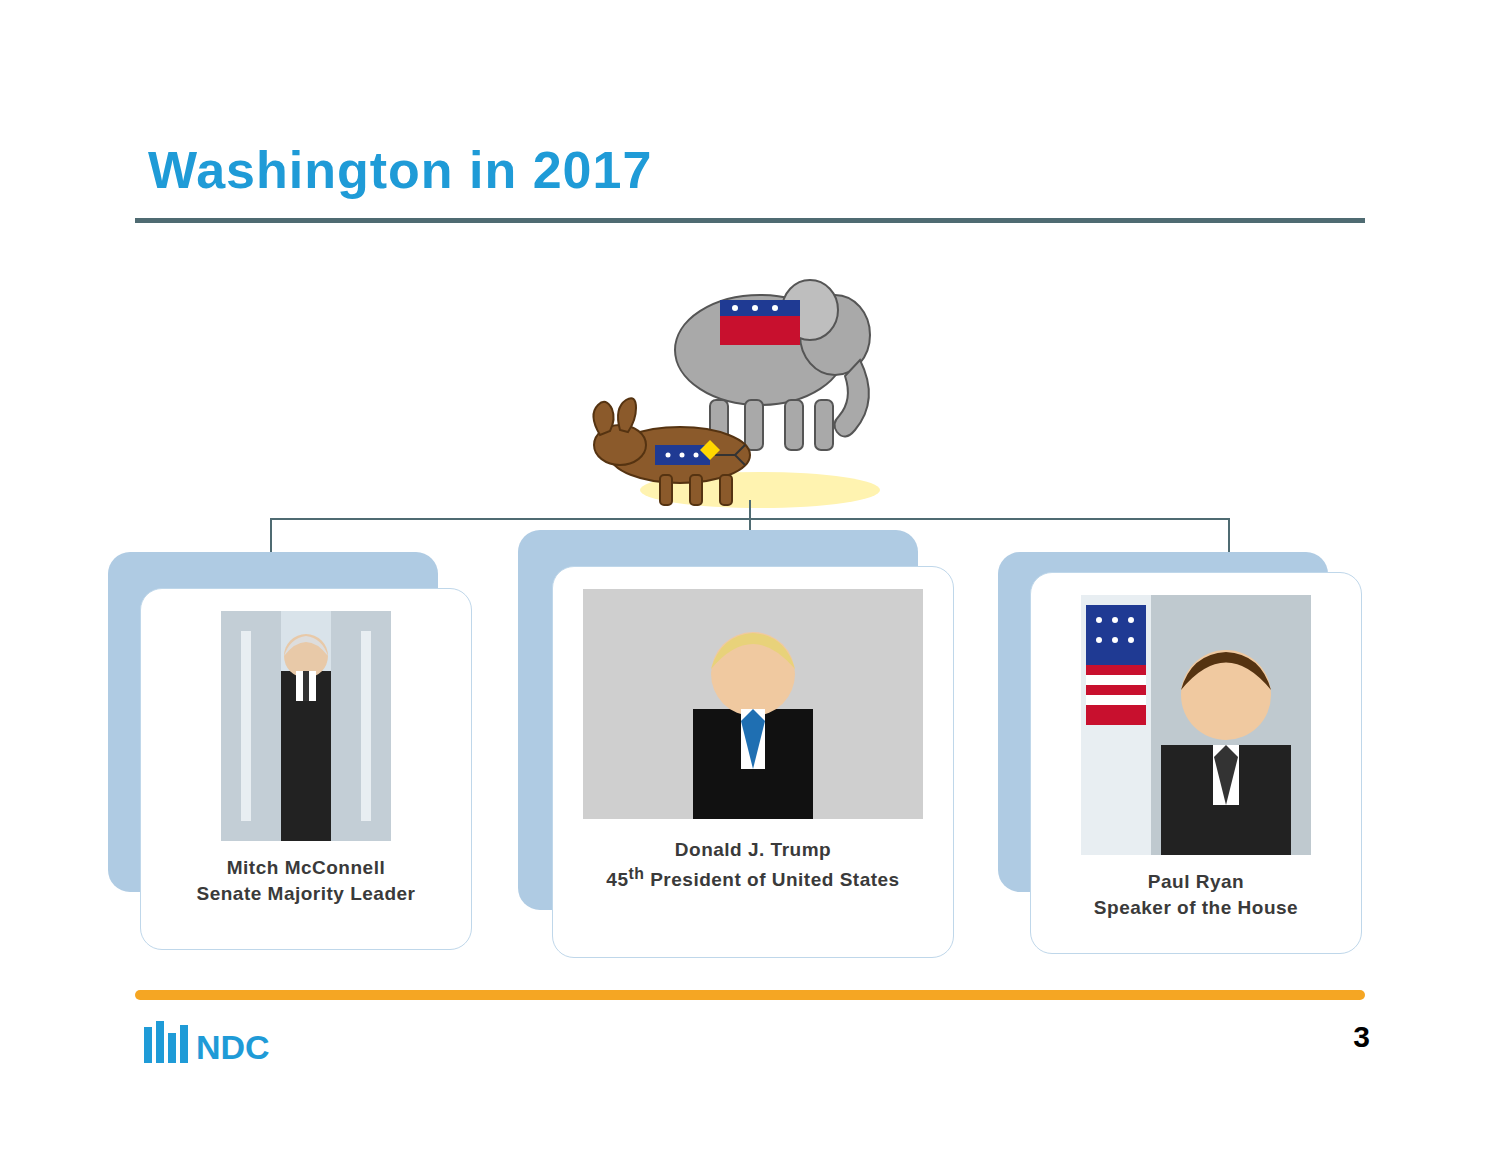Washington in 2017
Mitch McConnell
Senate Majority Leader
Donald J. Trump
45th President of United States
Paul Ryan
Speaker of the House
3